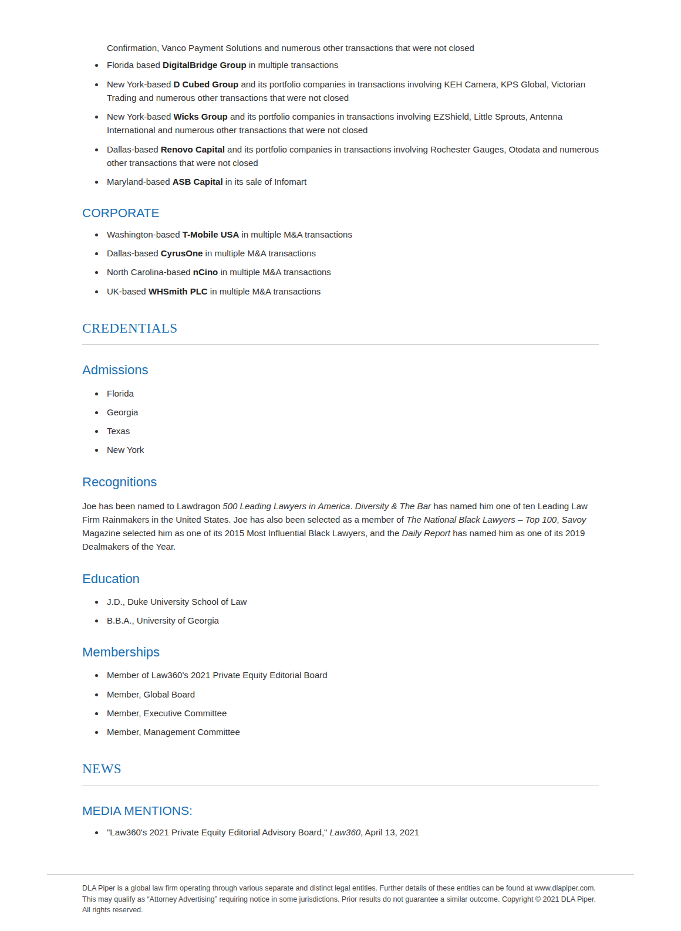Confirmation, Vanco Payment Solutions and numerous other transactions that were not closed
Florida based DigitalBridge Group in multiple transactions
New York-based D Cubed Group and its portfolio companies in transactions involving KEH Camera, KPS Global, Victorian Trading and numerous other transactions that were not closed
New York-based Wicks Group and its portfolio companies in transactions involving EZShield, Little Sprouts, Antenna International and numerous other transactions that were not closed
Dallas-based Renovo Capital and its portfolio companies in transactions involving Rochester Gauges, Otodata and numerous other transactions that were not closed
Maryland-based ASB Capital in its sale of Infomart
CORPORATE
Washington-based T-Mobile USA in multiple M&A transactions
Dallas-based CyrusOne in multiple M&A transactions
North Carolina-based nCino in multiple M&A transactions
UK-based WHSmith PLC in multiple M&A transactions
CREDENTIALS
Admissions
Florida
Georgia
Texas
New York
Recognitions
Joe has been named to Lawdragon 500 Leading Lawyers in America. Diversity & The Bar has named him one of ten Leading Law Firm Rainmakers in the United States. Joe has also been selected as a member of The National Black Lawyers – Top 100, Savoy Magazine selected him as one of its 2015 Most Influential Black Lawyers, and the Daily Report has named him as one of its 2019 Dealmakers of the Year.
Education
J.D., Duke University School of Law
B.B.A., University of Georgia
Memberships
Member of Law360's 2021 Private Equity Editorial Board
Member, Global Board
Member, Executive Committee
Member, Management Committee
NEWS
MEDIA MENTIONS:
"Law360's 2021 Private Equity Editorial Advisory Board," Law360, April 13, 2021
DLA Piper is a global law firm operating through various separate and distinct legal entities. Further details of these entities can be found at www.dlapiper.com. This may qualify as “Attorney Advertising” requiring notice in some jurisdictions. Prior results do not guarantee a similar outcome. Copyright © 2021 DLA Piper. All rights reserved.